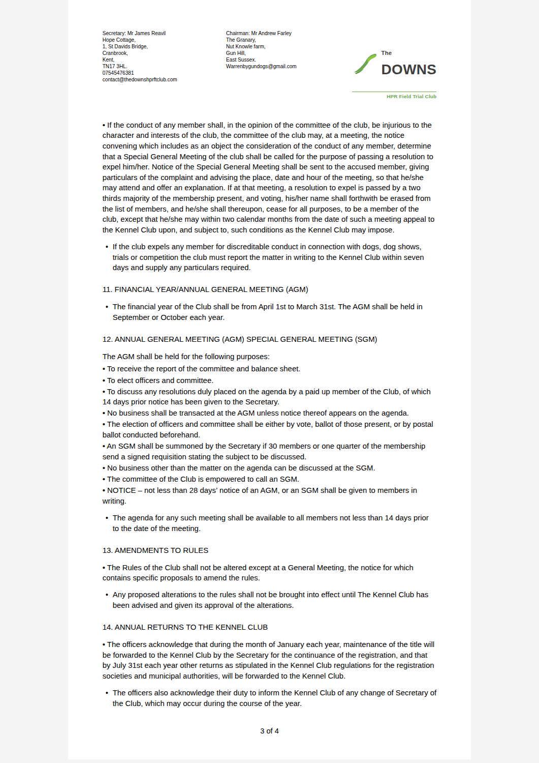Secretary: Mr James Reavil Hope Cottage, 1, St Davids Bridge, Cranbrook, Kent, TN17 3HL. 07545476381 contact@thedownshprftclub.com
Chairman: Mr Andrew Farley The Granary, Nut Knowle farm, Gun Hill, East Sussex. Warrenbygundogs@gmail.com
The
DOWNS
HPR Field Trial Club
• If the conduct of any member shall, in the opinion of the committee of the club, be injurious to the character and interests of the club, the committee of the club may, at a meeting, the notice convening which includes as an object the consideration of the conduct of any member, determine that a Special General Meeting of the club shall be called for the purpose of passing a resolution to expel him/her. Notice of the Special General Meeting shall be sent to the accused member, giving particulars of the complaint and advising the place, date and hour of the meeting, so that he/she may attend and offer an explanation. If at that meeting, a resolution to expel is passed by a two thirds majority of the membership present, and voting, his/her name shall forthwith be erased from the list of members, and he/she shall thereupon, cease for all purposes, to be a member of the club, except that he/she may within two calendar months from the date of such a meeting appeal to the Kennel Club upon, and subject to, such conditions as the Kennel Club may impose.
If the club expels any member for discreditable conduct in connection with dogs, dog shows, trials or competition the club must report the matter in writing to the Kennel Club within seven days and supply any particulars required.
11. FINANCIAL YEAR/ANNUAL GENERAL MEETING (AGM)
The financial year of the Club shall be from April 1st to March 31st. The AGM shall be held in September or October each year.
12. ANNUAL GENERAL MEETING (AGM) SPECIAL GENERAL MEETING (SGM)
The AGM shall be held for the following purposes:
• To receive the report of the committee and balance sheet.
• To elect officers and committee.
• To discuss any resolutions duly placed on the agenda by a paid up member of the Club, of which 14 days prior notice has been given to the Secretary.
• No business shall be transacted at the AGM unless notice thereof appears on the agenda.
• The election of officers and committee shall be either by vote, ballot of those present, or by postal ballot conducted beforehand.
• An SGM shall be summoned by the Secretary if 30 members or one quarter of the membership send a signed requisition stating the subject to be discussed.
• No business other than the matter on the agenda can be discussed at the SGM.
• The committee of the Club is empowered to call an SGM.
• NOTICE – not less than 28 days’ notice of an AGM, or an SGM shall be given to members in writing.
The agenda for any such meeting shall be available to all members not less than 14 days prior to the date of the meeting.
13. AMENDMENTS TO RULES
• The Rules of the Club shall not be altered except at a General Meeting, the notice for which contains specific proposals to amend the rules.
Any proposed alterations to the rules shall not be brought into effect until The Kennel Club has been advised and given its approval of the alterations.
14. ANNUAL RETURNS TO THE KENNEL CLUB
• The officers acknowledge that during the month of January each year, maintenance of the title will be forwarded to the Kennel Club by the Secretary for the continuance of the registration, and that by July 31st each year other returns as stipulated in the Kennel Club regulations for the registration societies and municipal authorities, will be forwarded to the Kennel Club.
The officers also acknowledge their duty to inform the Kennel Club of any change of Secretary of the Club, which may occur during the course of the year.
3 of 4